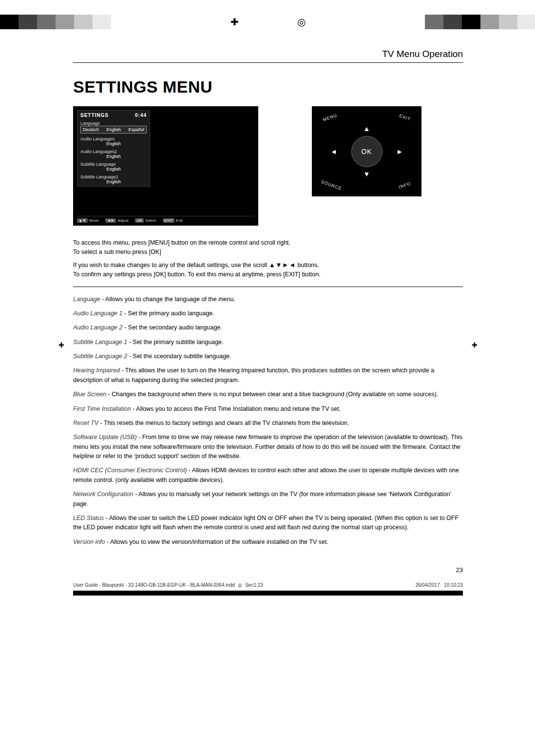✚ ◎
TV Menu Operation
SETTINGS MENU
SETTINGS 0:44
Language
Deutsch English Español
Audio Languages
English
Audio Languages2
English
Subtitle Language
English
Subtitle Language2
English
▲▼Move ◄►Adjust OKSelect EXITExit
MENU EXIT SOURCE INFO ▲ ▼ ◄ ►
OK
To access this menu, press [MENU] button on the remote control and scroll right.
To select a sub menu press [OK]
If you wish to make changes to any of the default settings, use the scroll ▲▼►◄ buttons.
To confirm any settings press [OK] button. To exit this menu at anytime, press [EXIT] button.
Language - Allows you to change the language of the menu.
Audio Language 1 - Set the primary audio language.
Audio Language 2 - Set the secondary audio language.
Subtitle Language 1 - Set the primary subtitle language.
Subtitle Language 2 - Set the sceondary subtitle language.
Hearing Impaired - This allows the user to turn on the Hearing Impaired function, this produces subtitles on the screen which provide a description of what is happening during the selected program.
Blue Screen - Changes the background when there is no input between clear and a blue background (Only available on some sources).
First Time Installation - Allows you to access the First Time Installation menu and retune the TV set.
Reset TV - This resets the menus to factory settings and clears all the TV channels from the television.
Software Update (USB) - From time to time we may release new firmware to improve the operation of the television (available to download). This menu lets you install the new software/firmware onto the television. Further details of how to do this will be issued with the firmware. Contact the helpline or refer to the ‘product support’ section of the website.
HDMI CEC (Consumer Electronic Control) - Allows HDMI devices to control each other and allows the user to operate multiple devices with one remote control. (only available with compatible devices).
Network Configuration - Allows you to manually set your network settings on the TV (for more information please see ‘Network Configuration’ page.
LED Status - Allows the user to switch the LED power indicator light ON or OFF when the TV is being operated. (When this option is set to OFF the LED power indicator light will flash when the remote control is used and will flash red during the normal start up process).
Version info - Allows you to view the version/information of the software installed on the TV set.
✚ ✚
23
User Guide - Blaupunkt - 32-148O-GB-11B-EGP-UK - BLA-MAN-0364.indd ◎ Sec1:23
26/04/2017 10:10:23